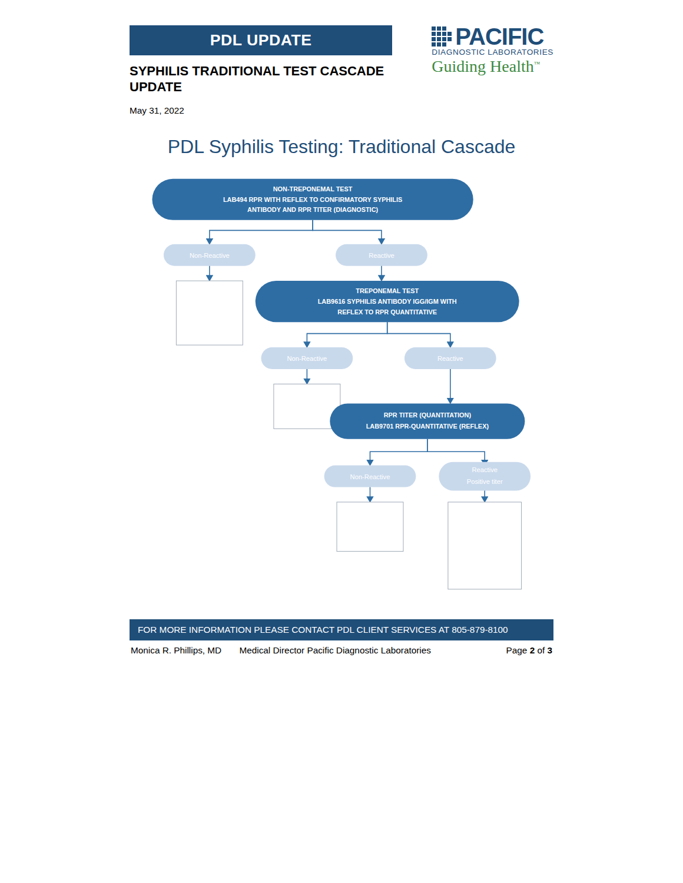PDL UPDATE
SYPHILIS TRADITIONAL TEST CASCADE UPDATE
May 31, 2022
PACIFIC
DIAGNOSTIC LABORATORIES
Guiding Health™
PDL Syphilis Testing: Traditional Cascade
NON-TREPONEMAL TEST LAB494 RPR WITH REFLEX TO CONFIRMATORY SYPHILIS ANTIBODY AND RPR TITER (DIAGNOSTIC) Non-Reactive Reactive No lab evidence of syphilis TREPONEMAL TEST LAB9616 SYPHILIS ANTIBODY IGG/IGM WITH REFLEX TO RPR QUANTITATIVE Non-Reactive Reactive Syphilis unlikely RPR TITER (QUANTITATION) LAB9701 RPR-QUANTITATIVE (REFLEX) Non-Reactive Reactive Positive titer Potential false positive Consistent with current or past syphilis infection.
FOR MORE INFORMATION PLEASE CONTACT PDL CLIENT SERVICES AT 805-879-8100
Monica R. Phillips, MD Medical Director Pacific Diagnostic Laboratories
Page 2 of 3